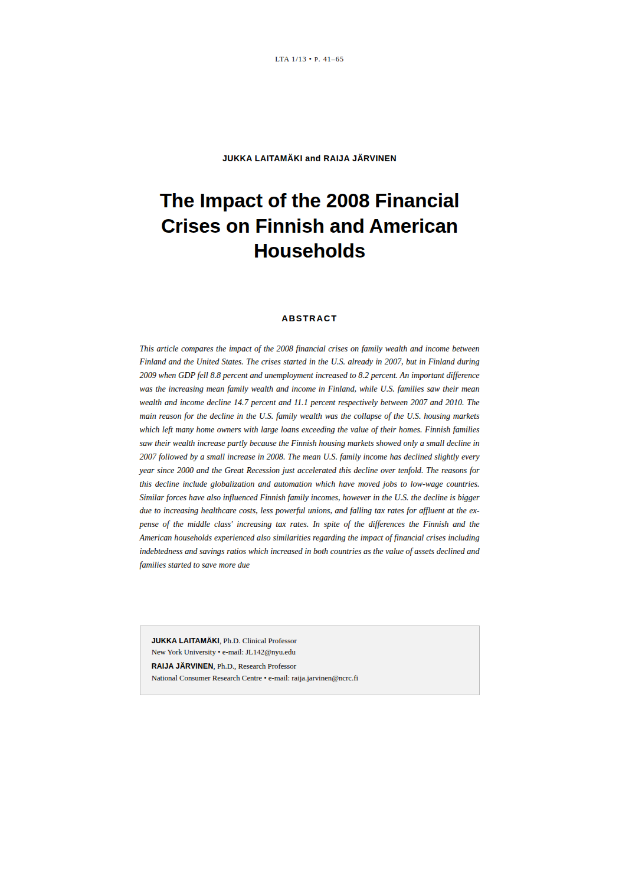LTA 1/13 • P. 41–65
JUKKA LAITAMÄKI and RAIJA JÄRVINEN
The Impact of the 2008 Financial Crises on Finnish and American Households
ABSTRACT
This article compares the impact of the 2008 financial crises on family wealth and income between Finland and the United States. The crises started in the U.S. already in 2007, but in Finland during 2009 when GDP fell 8.8 percent and unemployment increased to 8.2 percent. An important difference was the increasing mean family wealth and income in Finland, while U.S. families saw their mean wealth and income decline 14.7 percent and 11.1 percent respectively between 2007 and 2010. The main reason for the decline in the U.S. family wealth was the collapse of the U.S. housing markets which left many home owners with large loans exceeding the value of their homes. Finnish families saw their wealth increase partly because the Finnish housing markets showed only a small decline in 2007 followed by a small increase in 2008. The mean U.S. family income has declined slightly every year since 2000 and the Great Recession just accelerated this decline over tenfold. The reasons for this decline include globalization and automation which have moved jobs to low-wage countries. Similar forces have also influenced Finnish family incomes, however in the U.S. the decline is bigger due to increasing healthcare costs, less powerful unions, and falling tax rates for affluent at the expense of the middle class′ increasing tax rates. In spite of the differences the Finnish and the American households experienced also similarities regarding the impact of financial crises including indebtedness and savings ratios which increased in both countries as the value of assets declined and families started to save more due
JUKKA LAITAMÄKI, Ph.D. Clinical Professor
New York University • e-mail: JL142@nyu.edu
RAIJA JÄRVINEN, Ph.D., Research Professor
National Consumer Research Centre • e-mail: raija.jarvinen@ncrc.fi